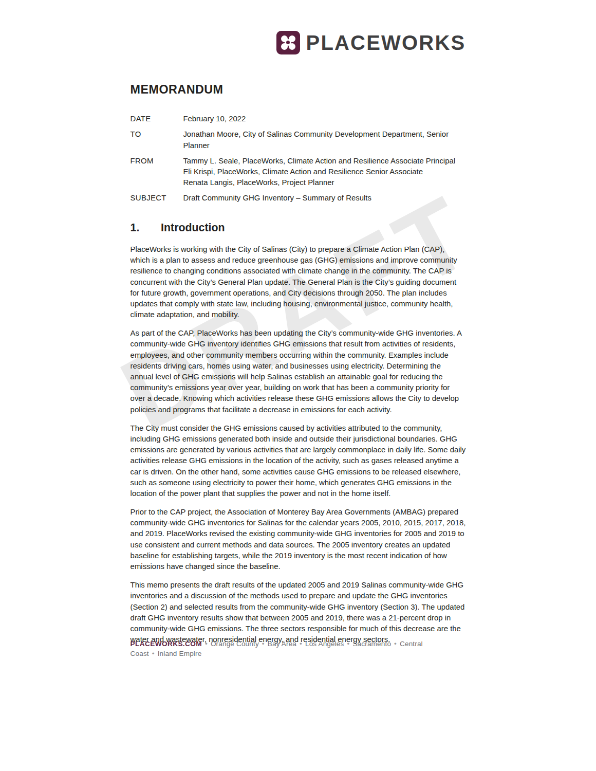DRAFT
PLACEWORKS
MEMORANDUM
| DATE | February 10, 2022 |
| TO | Jonathan Moore, City of Salinas Community Development Department, Senior Planner |
| FROM | Tammy L. Seale, PlaceWorks, Climate Action and Resilience Associate Principal Eli Krispi, PlaceWorks, Climate Action and Resilience Senior Associate Renata Langis, PlaceWorks, Project Planner |
| SUBJECT | Draft Community GHG Inventory – Summary of Results |
1. Introduction
PlaceWorks is working with the City of Salinas (City) to prepare a Climate Action Plan (CAP), which is a plan to assess and reduce greenhouse gas (GHG) emissions and improve community resilience to changing conditions associated with climate change in the community. The CAP is concurrent with the City’s General Plan update. The General Plan is the City’s guiding document for future growth, government operations, and City decisions through 2050. The plan includes updates that comply with state law, including housing, environmental justice, community health, climate adaptation, and mobility.
As part of the CAP, PlaceWorks has been updating the City’s community-wide GHG inventories. A community-wide GHG inventory identifies GHG emissions that result from activities of residents, employees, and other community members occurring within the community. Examples include residents driving cars, homes using water, and businesses using electricity. Determining the annual level of GHG emissions will help Salinas establish an attainable goal for reducing the community’s emissions year over year, building on work that has been a community priority for over a decade. Knowing which activities release these GHG emissions allows the City to develop policies and programs that facilitate a decrease in emissions for each activity.
The City must consider the GHG emissions caused by activities attributed to the community, including GHG emissions generated both inside and outside their jurisdictional boundaries. GHG emissions are generated by various activities that are largely commonplace in daily life. Some daily activities release GHG emissions in the location of the activity, such as gases released anytime a car is driven. On the other hand, some activities cause GHG emissions to be released elsewhere, such as someone using electricity to power their home, which generates GHG emissions in the location of the power plant that supplies the power and not in the home itself.
Prior to the CAP project, the Association of Monterey Bay Area Governments (AMBAG) prepared community-wide GHG inventories for Salinas for the calendar years 2005, 2010, 2015, 2017, 2018, and 2019. PlaceWorks revised the existing community-wide GHG inventories for 2005 and 2019 to use consistent and current methods and data sources. The 2005 inventory creates an updated baseline for establishing targets, while the 2019 inventory is the most recent indication of how emissions have changed since the baseline.
This memo presents the draft results of the updated 2005 and 2019 Salinas community-wide GHG inventories and a discussion of the methods used to prepare and update the GHG inventories (Section 2) and selected results from the community-wide GHG inventory (Section 3). The updated draft GHG inventory results show that between 2005 and 2019, there was a 21-percent drop in community-wide GHG emissions. The three sectors responsible for much of this decrease are the water and wastewater, nonresidential energy, and residential energy sectors.
PLACEWORKS.COM•Orange County•Bay Area•Los Angeles•Sacramento•Central Coast•Inland Empire